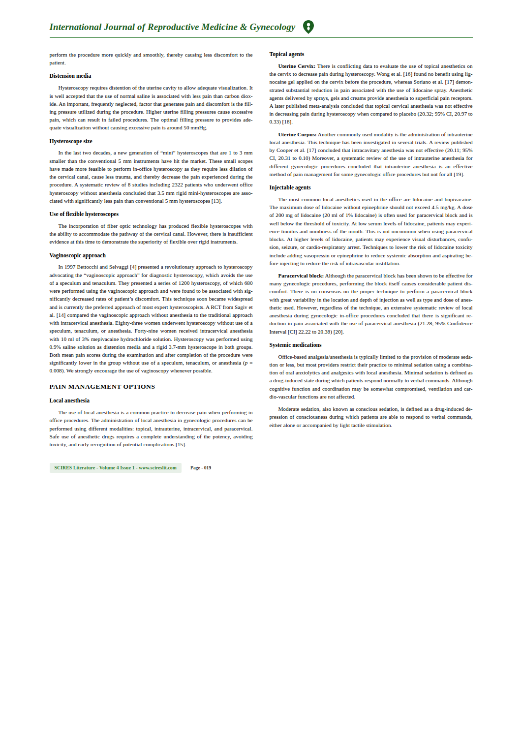International Journal of Reproductive Medicine & Gynecology
perform the procedure more quickly and smoothly, thereby causing less discomfort to the patient.
Distension media
Hysteroscopy requires distention of the uterine cavity to allow adequate visualization. It is well accepted that the use of normal saline is associated with less pain than carbon dioxide. An important, frequently neglected, factor that generates pain and discomfort is the filling pressure utilized during the procedure. Higher uterine filling pressures cause excessive pain, which can result in failed procedures. The optimal filling pressure to provides adequate visualization without causing excessive pain is around 50 mmHg.
Hysteroscope size
In the last two decades, a new generation of “mini” hysteroscopes that are 1 to 3 mm smaller than the conventional 5 mm instruments have hit the market. These small scopes have made more feasible to perform in-office hysteroscopy as they require less dilation of the cervical canal, cause less trauma, and thereby decrease the pain experienced during the procedure. A systematic review of 8 studies including 2322 patients who underwent office hysteroscopy without anesthesia concluded that 3.5 mm rigid mini-hysteroscopes are associated with significantly less pain than conventional 5 mm hysteroscopes [13].
Use of flexible hysteroscopes
The incorporation of fiber optic technology has produced flexible hysteroscopes with the ability to accommodate the pathway of the cervical canal. However, there is insufficient evidence at this time to demonstrate the superiority of flexible over rigid instruments.
Vaginoscopic approach
In 1997 Bettocchi and Selvaggi [4] presented a revolutionary approach to hysteroscopy advocating the “vaginoscopic approach” for diagnostic hysteroscopy, which avoids the use of a speculum and tenaculum. They presented a series of 1200 hysteroscopy, of which 680 were performed using the vaginoscopic approach and were found to be associated with significantly decreased rates of patient’s discomfort. This technique soon became widespread and is currently the preferred approach of most expert hysteroscopists. A RCT from Sagiv et al. [14] compared the vaginoscopic approach without anesthesia to the traditional approach with intracervical anesthesia. Eighty-three women underwent hysteroscopy without use of a speculum, tenaculum, or anesthesia. Forty-nine women received intracervical anesthesia with 10 ml of 3% mepivacaine hydrochloride solution. Hysteroscopy was performed using 0.9% saline solution as distention media and a rigid 3.7-mm hysteroscope in both groups. Both mean pain scores during the examination and after completion of the procedure were significantly lower in the group without use of a speculum, tenaculum, or anesthesia (p = 0.008). We strongly encourage the use of vaginoscopy whenever possible.
Pain Management Options
Local anesthesia
The use of local anesthesia is a common practice to decrease pain when performing in office procedures. The administration of local anesthesia in gynecologic procedures can be performed using different modalities: topical, intrauterine, intracervical, and paracervical. Safe use of anesthetic drugs requires a complete understanding of the potency, avoiding toxicity, and early recognition of potential complications [15].
Topical agents
Uterine Cervix: There is conflicting data to evaluate the use of topical anesthetics on the cervix to decrease pain during hysteroscopy. Wong et al. [16] found no benefit using lignocaine gel applied on the cervix before the procedure, whereas Soriano et al. [17] demonstrated substantial reduction in pain associated with the use of lidocaine spray. Anesthetic agents delivered by sprays, gels and creams provide anesthesia to superficial pain receptors. A later published meta-analysis concluded that topical cervical anesthesia was not effective in decreasing pain during hysteroscopy when compared to placebo (20.32; 95% CI, 20.97 to 0.33) [18].
Uterine Corpus: Another commonly used modality is the administration of intrauterine local anesthesia. This technique has been investigated in several trials. A review published by Cooper et al. [17] concluded that intracavitary anesthesia was not effective (20.11; 95% CI, 20.31 to 0.10) Moreover, a systematic review of the use of intrauterine anesthesia for different gynecologic procedures concluded that intrauterine anesthesia is an effective method of pain management for some gynecologic office procedures but not for all [19].
Injectable agents
The most common local anesthetics used in the office are lidocaine and bupivacaine. The maximum dose of lidocaine without epinephrine should not exceed 4.5 mg/kg. A dose of 200 mg of lidocaine (20 ml of 1% lidocaine) is often used for paracervical block and is well below the threshold of toxicity. At low serum levels of lidocaine, patients may experience tinnitus and numbness of the mouth. This is not uncommon when using paracervical blocks. At higher levels of lidocaine, patients may experience visual disturbances, confusion, seizure, or cardio-respiratory arrest. Techniques to lower the risk of lidocaine toxicity include adding vasopressin or epinephrine to reduce systemic absorption and aspirating before injecting to reduce the risk of intravascular instillation.
Paracervical block: Although the paracervical block has been shown to be effective for many gynecologic procedures, performing the block itself causes considerable patient discomfort. There is no consensus on the proper technique to perform a paracervical block with great variability in the location and depth of injection as well as type and dose of anesthetic used. However, regardless of the technique, an extensive systematic review of local anesthesia during gynecologic in-office procedures concluded that there is significant reduction in pain associated with the use of paracervical anesthesia (21.28; 95% Confidence Interval [CI] 22.22 to 20.38) [20].
Systemic medications
Office-based analgesia/anesthesia is typically limited to the provision of moderate sedation or less, but most providers restrict their practice to minimal sedation using a combination of oral anxiolytics and analgesics with local anesthesia. Minimal sedation is defined as a drug-induced state during which patients respond normally to verbal commands. Although cognitive function and coordination may be somewhat compromised, ventilation and cardio-vascular functions are not affected.
Moderate sedation, also known as conscious sedation, is defined as a drug-induced depression of consciousness during which patients are able to respond to verbal commands, either alone or accompanied by light tactile stimulation.
SCIRES Literature - Volume 4 Issue 1 - www.scireslit.com Page - 019